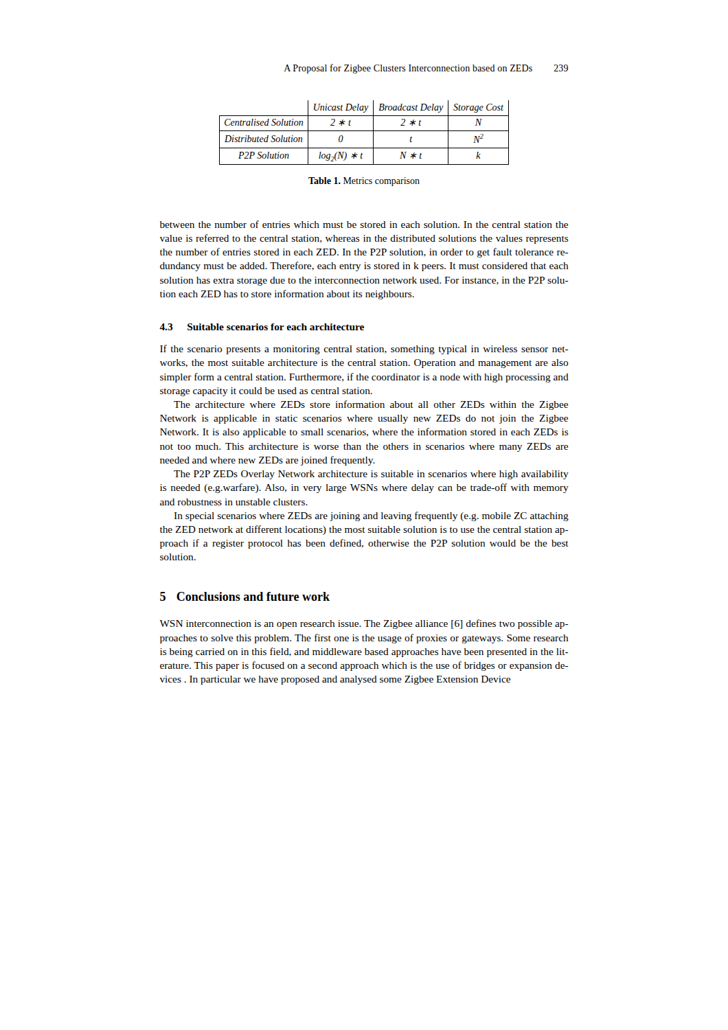A Proposal for Zigbee Clusters Interconnection based on ZEDs239
| | Unicast Delay | Broadcast Delay | Storage Cost |
| Centralised Solution | 2 ∗ t | 2 ∗ t | N |
| Distributed Solution | 0 | t | N 2 |
| P2P Solution | log 2 (N) ∗ t | N ∗ t | k |
Table 1. Metrics comparison
between the number of entries which must be stored in each solution. In the central station the value is referred to the central station, whereas in the distributed solutions the values represents the number of entries stored in each ZED. In the P2P solution, in order to get fault tolerance redundancy must be added. Therefore, each entry is stored in k peers. It must considered that each solution has extra storage due to the interconnection network used. For instance, in the P2P solution each ZED has to store information about its neighbours.
4.3 Suitable scenarios for each architecture
If the scenario presents a monitoring central station, something typical in wireless sensor networks, the most suitable architecture is the central station. Operation and management are also simpler form a central station. Furthermore, if the coordinator is a node with high processing and storage capacity it could be used as central station.
The architecture where ZEDs store information about all other ZEDs within the Zigbee Network is applicable in static scenarios where usually new ZEDs do not join the Zigbee Network. It is also applicable to small scenarios, where the information stored in each ZEDs is not too much. This architecture is worse than the others in scenarios where many ZEDs are needed and where new ZEDs are joined frequently.
The P2P ZEDs Overlay Network architecture is suitable in scenarios where high availability is needed (e.g.warfare). Also, in very large WSNs where delay can be trade-off with memory and robustness in unstable clusters.
In special scenarios where ZEDs are joining and leaving frequently (e.g. mobile ZC attaching the ZED network at different locations) the most suitable solution is to use the central station approach if a register protocol has been defined, otherwise the P2P solution would be the best solution.
5 Conclusions and future work
WSN interconnection is an open research issue. The Zigbee alliance [6] defines two possible approaches to solve this problem. The first one is the usage of proxies or gateways. Some research is being carried on in this field, and middleware based approaches have been presented in the literature. This paper is focused on a second approach which is the use of bridges or expansion devices . In particular we have proposed and analysed some Zigbee Extension Device